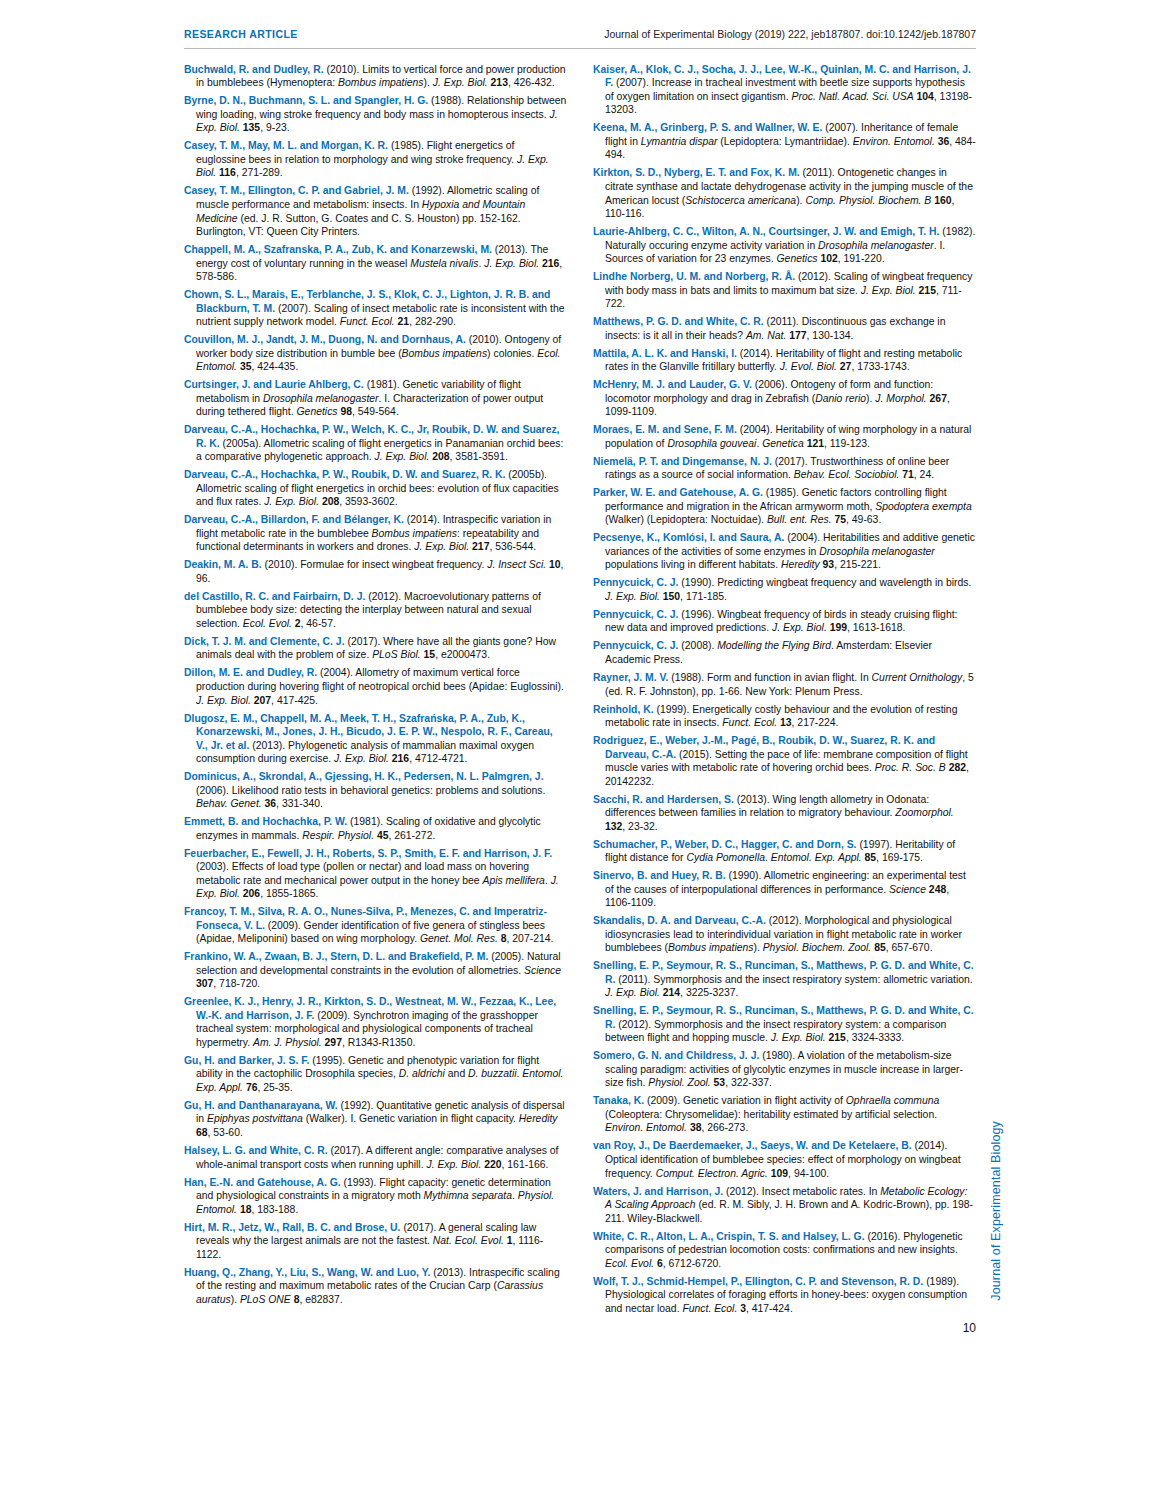Research Article
Journal of Experimental Biology (2019) 222, jeb187807. doi:10.1242/jeb.187807
Buchwald, R. and Dudley, R. (2010). Limits to vertical force and power production in bumblebees (Hymenoptera: Bombus impatiens). J. Exp. Biol. 213, 426-432.
Byrne, D. N., Buchmann, S. L. and Spangler, H. G. (1988). Relationship between wing loading, wing stroke frequency and body mass in homopterous insects. J. Exp. Biol. 135, 9-23.
Casey, T. M., May, M. L. and Morgan, K. R. (1985). Flight energetics of euglossine bees in relation to morphology and wing stroke frequency. J. Exp. Biol. 116, 271-289.
Casey, T. M., Ellington, C. P. and Gabriel, J. M. (1992). Allometric scaling of muscle performance and metabolism: insects. In Hypoxia and Mountain Medicine (ed. J. R. Sutton, G. Coates and C. S. Houston) pp. 152-162. Burlington, VT: Queen City Printers.
Chappell, M. A., Szafranska, P. A., Zub, K. and Konarzewski, M. (2013). The energy cost of voluntary running in the weasel Mustela nivalis. J. Exp. Biol. 216, 578-586.
Chown, S. L., Marais, E., Terblanche, J. S., Klok, C. J., Lighton, J. R. B. and Blackburn, T. M. (2007). Scaling of insect metabolic rate is inconsistent with the nutrient supply network model. Funct. Ecol. 21, 282-290.
Couvillon, M. J., Jandt, J. M., Duong, N. and Dornhaus, A. (2010). Ontogeny of worker body size distribution in bumble bee (Bombus impatiens) colonies. Ecol. Entomol. 35, 424-435.
Curtsinger, J. and Laurie Ahlberg, C. (1981). Genetic variability of flight metabolism in Drosophila melanogaster. I. Characterization of power output during tethered flight. Genetics 98, 549-564.
Darveau, C.-A., Hochachka, P. W., Welch, K. C., Jr, Roubik, D. W. and Suarez, R. K. (2005a). Allometric scaling of flight energetics in Panamanian orchid bees: a comparative phylogenetic approach. J. Exp. Biol. 208, 3581-3591.
Darveau, C.-A., Hochachka, P. W., Roubik, D. W. and Suarez, R. K. (2005b). Allometric scaling of flight energetics in orchid bees: evolution of flux capacities and flux rates. J. Exp. Biol. 208, 3593-3602.
Darveau, C.-A., Billardon, F. and Bélanger, K. (2014). Intraspecific variation in flight metabolic rate in the bumblebee Bombus impatiens: repeatability and functional determinants in workers and drones. J. Exp. Biol. 217, 536-544.
Deakin, M. A. B. (2010). Formulae for insect wingbeat frequency. J. Insect Sci. 10, 96.
del Castillo, R. C. and Fairbairn, D. J. (2012). Macroevolutionary patterns of bumblebee body size: detecting the interplay between natural and sexual selection. Ecol. Evol. 2, 46-57.
Dick, T. J. M. and Clemente, C. J. (2017). Where have all the giants gone? How animals deal with the problem of size. PLoS Biol. 15, e2000473.
Dillon, M. E. and Dudley, R. (2004). Allometry of maximum vertical force production during hovering flight of neotropical orchid bees (Apidae: Euglossini). J. Exp. Biol. 207, 417-425.
Dlugosz, E. M., Chappell, M. A., Meek, T. H., Szafrańska, P. A., Zub, K., Konarzewski, M., Jones, J. H., Bicudo, J. E. P. W., Nespolo, R. F., Careau, V., Jr. et al. (2013). Phylogenetic analysis of mammalian maximal oxygen consumption during exercise. J. Exp. Biol. 216, 4712-4721.
Dominicus, A., Skrondal, A., Gjessing, H. K., Pedersen, N. L. Palmgren, J. (2006). Likelihood ratio tests in behavioral genetics: problems and solutions. Behav. Genet. 36, 331-340.
Emmett, B. and Hochachka, P. W. (1981). Scaling of oxidative and glycolytic enzymes in mammals. Respir. Physiol. 45, 261-272.
Feuerbacher, E., Fewell, J. H., Roberts, S. P., Smith, E. F. and Harrison, J. F. (2003). Effects of load type (pollen or nectar) and load mass on hovering metabolic rate and mechanical power output in the honey bee Apis mellifera. J. Exp. Biol. 206, 1855-1865.
Francoy, T. M., Silva, R. A. O., Nunes-Silva, P., Menezes, C. and Imperatriz-Fonseca, V. L. (2009). Gender identification of five genera of stingless bees (Apidae, Meliponini) based on wing morphology. Genet. Mol. Res. 8, 207-214.
Frankino, W. A., Zwaan, B. J., Stern, D. L. and Brakefield, P. M. (2005). Natural selection and developmental constraints in the evolution of allometries. Science 307, 718-720.
Greenlee, K. J., Henry, J. R., Kirkton, S. D., Westneat, M. W., Fezzaa, K., Lee, W.-K. and Harrison, J. F. (2009). Synchrotron imaging of the grasshopper tracheal system: morphological and physiological components of tracheal hypermetry. Am. J. Physiol. 297, R1343-R1350.
Gu, H. and Barker, J. S. F. (1995). Genetic and phenotypic variation for flight ability in the cactophilic Drosophila species, D. aldrichi and D. buzzatii. Entomol. Exp. Appl. 76, 25-35.
Gu, H. and Danthanarayana, W. (1992). Quantitative genetic analysis of dispersal in Epiphyas postvittana (Walker). I. Genetic variation in flight capacity. Heredity 68, 53-60.
Halsey, L. G. and White, C. R. (2017). A different angle: comparative analyses of whole-animal transport costs when running uphill. J. Exp. Biol. 220, 161-166.
Han, E.-N. and Gatehouse, A. G. (1993). Flight capacity: genetic determination and physiological constraints in a migratory moth Mythimna separata. Physiol. Entomol. 18, 183-188.
Hirt, M. R., Jetz, W., Rall, B. C. and Brose, U. (2017). A general scaling law reveals why the largest animals are not the fastest. Nat. Ecol. Evol. 1, 1116-1122.
Huang, Q., Zhang, Y., Liu, S., Wang, W. and Luo, Y. (2013). Intraspecific scaling of the resting and maximum metabolic rates of the Crucian Carp (Carassius auratus). PLoS ONE 8, e82837.
Kaiser, A., Klok, C. J., Socha, J. J., Lee, W.-K., Quinlan, M. C. and Harrison, J. F. (2007). Increase in tracheal investment with beetle size supports hypothesis of oxygen limitation on insect gigantism. Proc. Natl. Acad. Sci. USA 104, 13198-13203.
Keena, M. A., Grinberg, P. S. and Wallner, W. E. (2007). Inheritance of female flight in Lymantria dispar (Lepidoptera: Lymantriidae). Environ. Entomol. 36, 484-494.
Kirkton, S. D., Nyberg, E. T. and Fox, K. M. (2011). Ontogenetic changes in citrate synthase and lactate dehydrogenase activity in the jumping muscle of the American locust (Schistocerca americana). Comp. Physiol. Biochem. B 160, 110-116.
Laurie-Ahlberg, C. C., Wilton, A. N., Courtsinger, J. W. and Emigh, T. H. (1982). Naturally occuring enzyme activity variation in Drosophila melanogaster. I. Sources of variation for 23 enzymes. Genetics 102, 191-220.
Lindhe Norberg, U. M. and Norberg, R. Å. (2012). Scaling of wingbeat frequency with body mass in bats and limits to maximum bat size. J. Exp. Biol. 215, 711-722.
Matthews, P. G. D. and White, C. R. (2011). Discontinuous gas exchange in insects: is it all in their heads? Am. Nat. 177, 130-134.
Mattila, A. L. K. and Hanski, I. (2014). Heritability of flight and resting metabolic rates in the Glanville fritillary butterfly. J. Evol. Biol. 27, 1733-1743.
McHenry, M. J. and Lauder, G. V. (2006). Ontogeny of form and function: locomotor morphology and drag in Zebrafish (Danio rerio). J. Morphol. 267, 1099-1109.
Moraes, E. M. and Sene, F. M. (2004). Heritability of wing morphology in a natural population of Drosophila gouveai. Genetica 121, 119-123.
Niemelä, P. T. and Dingemanse, N. J. (2017). Trustworthiness of online beer ratings as a source of social information. Behav. Ecol. Sociobiol. 71, 24.
Parker, W. E. and Gatehouse, A. G. (1985). Genetic factors controlling flight performance and migration in the African armyworm moth, Spodoptera exempta (Walker) (Lepidoptera: Noctuidae). Bull. ent. Res. 75, 49-63.
Pecsenye, K., Komlósi, I. and Saura, A. (2004). Heritabilities and additive genetic variances of the activities of some enzymes in Drosophila melanogaster populations living in different habitats. Heredity 93, 215-221.
Pennycuick, C. J. (1990). Predicting wingbeat frequency and wavelength in birds. J. Exp. Biol. 150, 171-185.
Pennycuick, C. J. (1996). Wingbeat frequency of birds in steady cruising flight: new data and improved predictions. J. Exp. Biol. 199, 1613-1618.
Pennycuick, C. J. (2008). Modelling the Flying Bird. Amsterdam: Elsevier Academic Press.
Rayner, J. M. V. (1988). Form and function in avian flight. In Current Ornithology, 5 (ed. R. F. Johnston), pp. 1-66. New York: Plenum Press.
Reinhold, K. (1999). Energetically costly behaviour and the evolution of resting metabolic rate in insects. Funct. Ecol. 13, 217-224.
Rodriguez, E., Weber, J.-M., Pagé, B., Roubik, D. W., Suarez, R. K. and Darveau, C.-A. (2015). Setting the pace of life: membrane composition of flight muscle varies with metabolic rate of hovering orchid bees. Proc. R. Soc. B 282, 20142232.
Sacchi, R. and Hardersen, S. (2013). Wing length allometry in Odonata: differences between families in relation to migratory behaviour. Zoomorphol. 132, 23-32.
Schumacher, P., Weber, D. C., Hagger, C. and Dorn, S. (1997). Heritability of flight distance for Cydia Pomonella. Entomol. Exp. Appl. 85, 169-175.
Sinervo, B. and Huey, R. B. (1990). Allometric engineering: an experimental test of the causes of interpopulational differences in performance. Science 248, 1106-1109.
Skandalis, D. A. and Darveau, C.-A. (2012). Morphological and physiological idiosyncrasies lead to interindividual variation in flight metabolic rate in worker bumblebees (Bombus impatiens). Physiol. Biochem. Zool. 85, 657-670.
Snelling, E. P., Seymour, R. S., Runciman, S., Matthews, P. G. D. and White, C. R. (2011). Symmorphosis and the insect respiratory system: allometric variation. J. Exp. Biol. 214, 3225-3237.
Snelling, E. P., Seymour, R. S., Runciman, S., Matthews, P. G. D. and White, C. R. (2012). Symmorphosis and the insect respiratory system: a comparison between flight and hopping muscle. J. Exp. Biol. 215, 3324-3333.
Somero, G. N. and Childress, J. J. (1980). A violation of the metabolism-size scaling paradigm: activities of glycolytic enzymes in muscle increase in larger-size fish. Physiol. Zool. 53, 322-337.
Tanaka, K. (2009). Genetic variation in flight activity of Ophraella communa (Coleoptera: Chrysomelidae): heritability estimated by artificial selection. Environ. Entomol. 38, 266-273.
van Roy, J., De Baerdemaeker, J., Saeys, W. and De Ketelaere, B. (2014). Optical identification of bumblebee species: effect of morphology on wingbeat frequency. Comput. Electron. Agric. 109, 94-100.
Waters, J. and Harrison, J. (2012). Insect metabolic rates. In Metabolic Ecology: A Scaling Approach (ed. R. M. Sibly, J. H. Brown and A. Kodric-Brown), pp. 198-211. Wiley-Blackwell.
White, C. R., Alton, L. A., Crispin, T. S. and Halsey, L. G. (2016). Phylogenetic comparisons of pedestrian locomotion costs: confirmations and new insights. Ecol. Evol. 6, 6712-6720.
Wolf, T. J., Schmid-Hempel, P., Ellington, C. P. and Stevenson, R. D. (1989). Physiological correlates of foraging efforts in honey-bees: oxygen consumption and nectar load. Funct. Ecol. 3, 417-424.
Journal of Experimental Biology
10